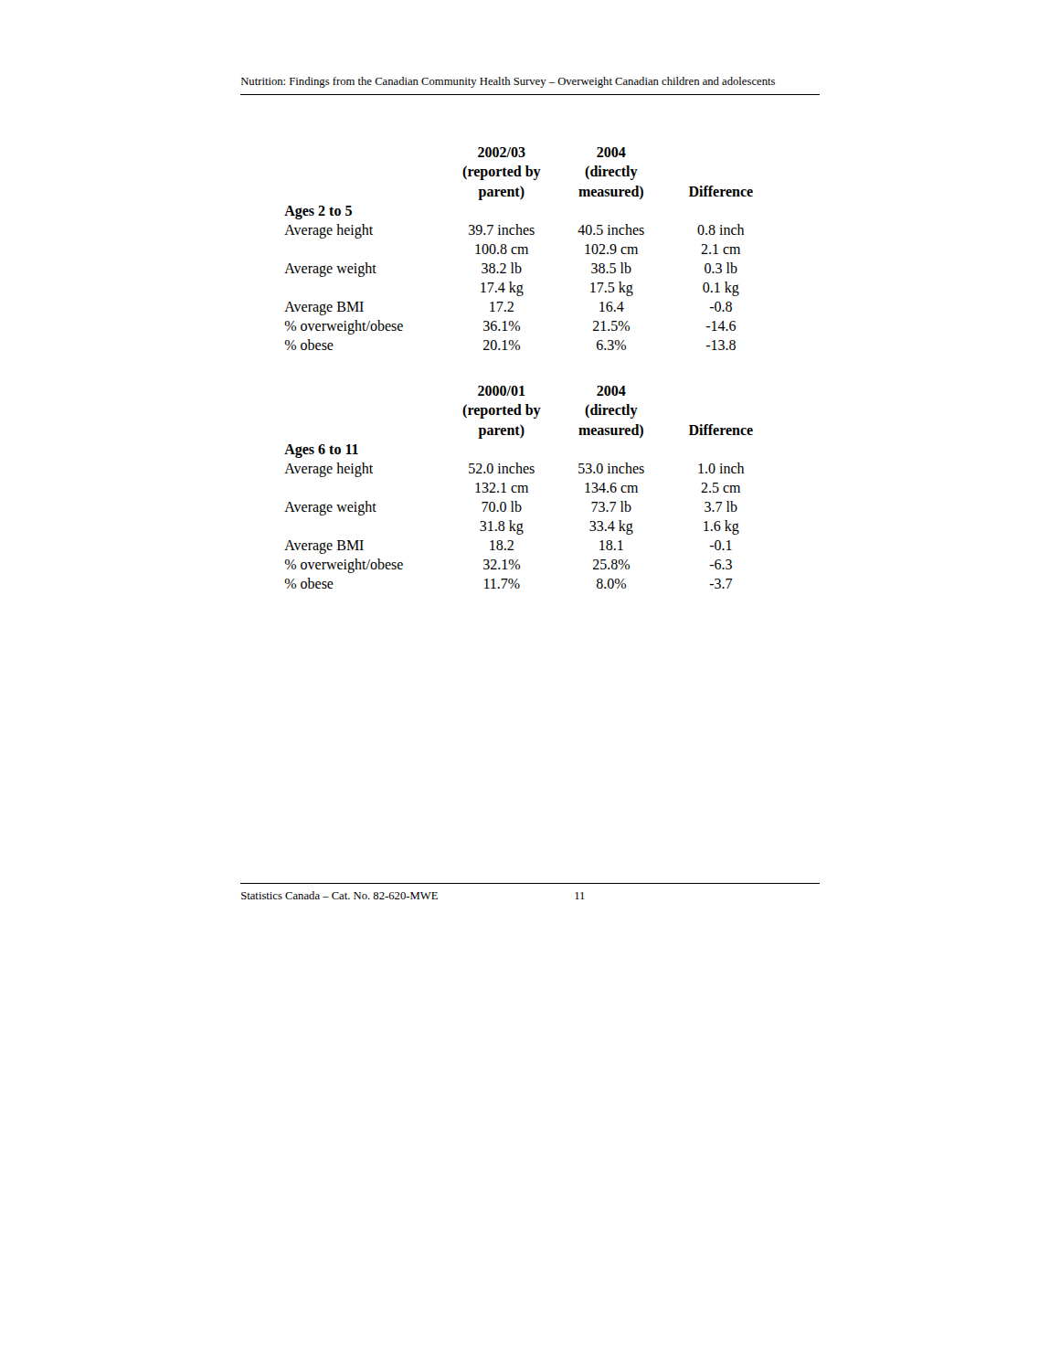Nutrition: Findings from the Canadian Community Health Survey – Overweight Canadian children and adolescents
| | 2002/03 (reported by parent) | 2004 (directly measured) | Difference |
| --- | --- | --- | --- |
| Ages 2 to 5 | | | |
| Average height | 39.7 inches | 40.5 inches | 0.8 inch |
| | 100.8 cm | 102.9 cm | 2.1 cm |
| Average weight | 38.2 lb | 38.5 lb | 0.3 lb |
| | 17.4 kg | 17.5 kg | 0.1 kg |
| Average BMI | 17.2 | 16.4 | -0.8 |
| % overweight/obese | 36.1% | 21.5% | -14.6 |
| % obese | 20.1% | 6.3% | -13.8 |
| | 2000/01 (reported by parent) | 2004 (directly measured) | Difference |
| Ages 6 to 11 | | | |
| Average height | 52.0 inches | 53.0 inches | 1.0 inch |
| | 132.1 cm | 134.6 cm | 2.5 cm |
| Average weight | 70.0 lb | 73.7 lb | 3.7 lb |
| | 31.8 kg | 33.4 kg | 1.6 kg |
| Average BMI | 18.2 | 18.1 | -0.1 |
| % overweight/obese | 32.1% | 25.8% | -6.3 |
| % obese | 11.7% | 8.0% | -3.7 |
Statistics Canada – Cat. No. 82-620-MWE 11